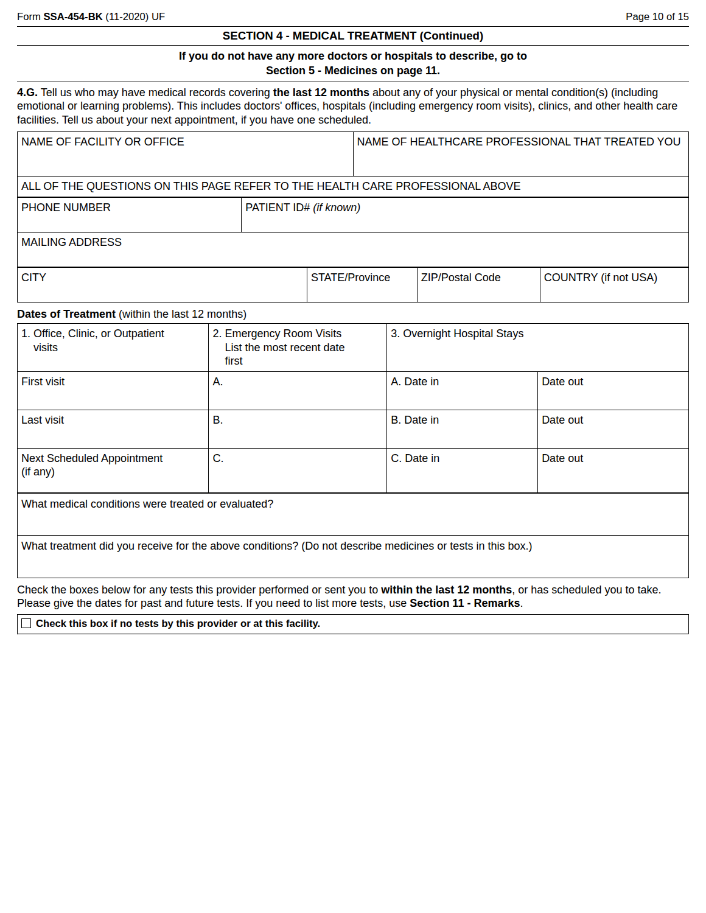Form SSA-454-BK (11-2020) UF
Page 10 of 15
SECTION 4 - MEDICAL TREATMENT (Continued)
If you do not have any more doctors or hospitals to describe, go to
Section 5 - Medicines on page 11.
4.G. Tell us who may have medical records covering the last 12 months about any of your physical or mental condition(s) (including emotional or learning problems). This includes doctors' offices, hospitals (including emergency room visits), clinics, and other health care facilities. Tell us about your next appointment, if you have one scheduled.
| NAME OF FACILITY OR OFFICE | NAME OF HEALTHCARE PROFESSIONAL THAT TREATED YOU |
| ALL OF THE QUESTIONS ON THIS PAGE REFER TO THE HEALTH CARE PROFESSIONAL ABOVE |
| PHONE NUMBER | PATIENT ID# (if known) |
| MAILING ADDRESS |
| CITY | STATE/Province | ZIP/Postal Code | COUNTRY (if not USA) |
Dates of Treatment (within the last 12 months)
| 1. Office, Clinic, or Outpatient visits | 2. Emergency Room Visits List the most recent date first | 3. Overnight Hospital Stays |
| First visit | A. | A. Date in | Date out |
| Last visit | B. | B. Date in | Date out |
| Next Scheduled Appointment (if any) | C. | C. Date in | Date out |
What medical conditions were treated or evaluated?
What treatment did you receive for the above conditions? (Do not describe medicines or tests in this box.)
Check the boxes below for any tests this provider performed or sent you to within the last 12 months, or has scheduled you to take. Please give the dates for past and future tests. If you need to list more tests, use Section 11 - Remarks.
Check this box if no tests by this provider or at this facility.